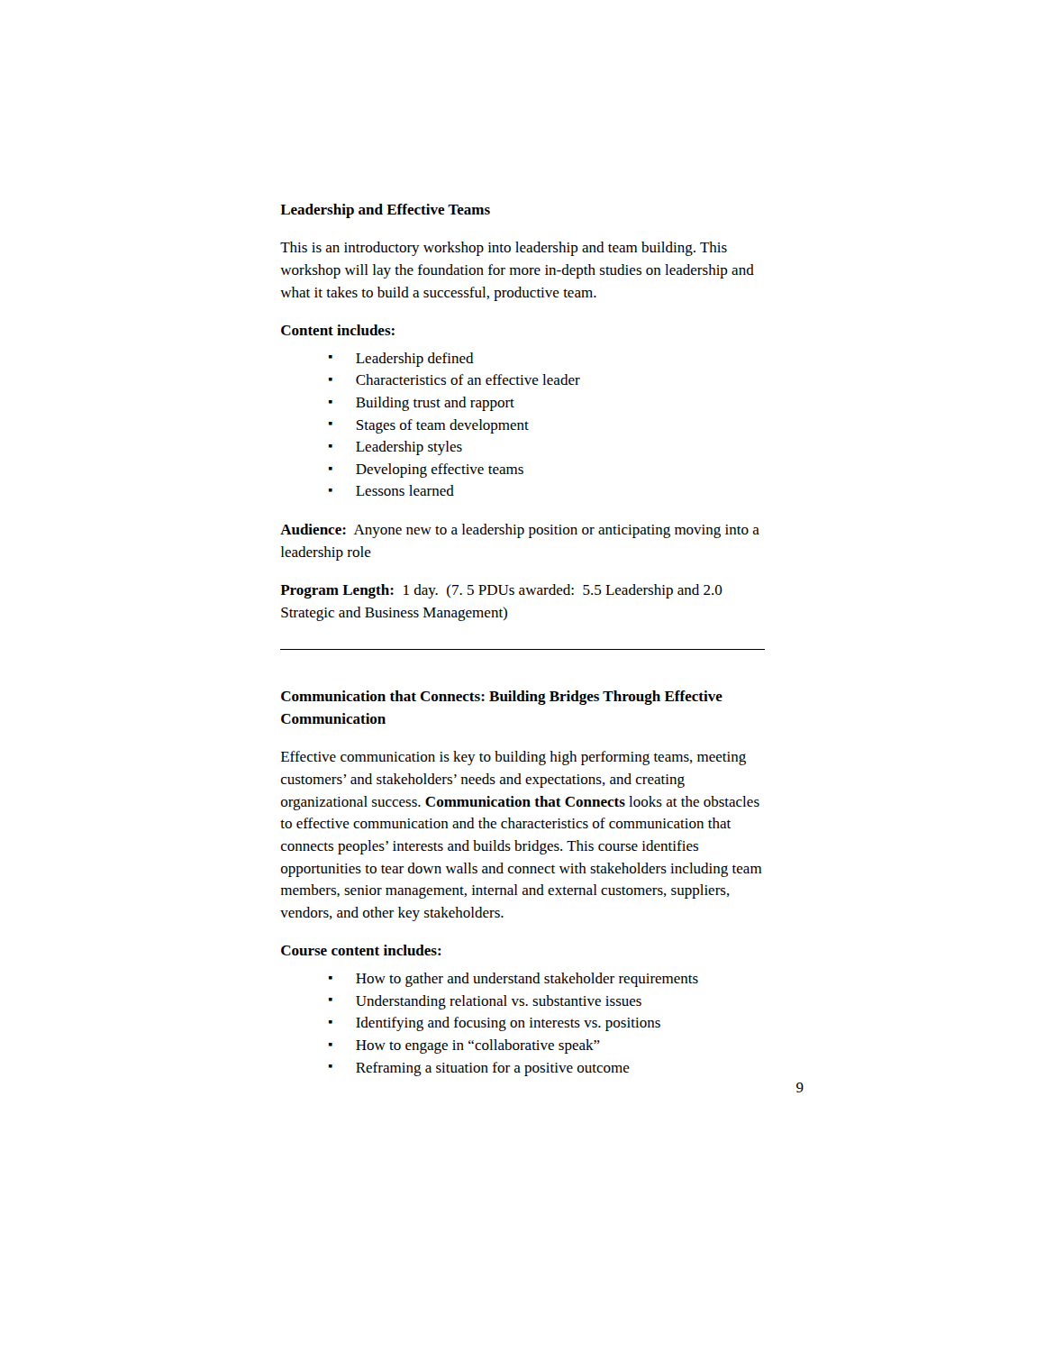Leadership and Effective Teams
This is an introductory workshop into leadership and team building. This workshop will lay the foundation for more in-depth studies on leadership and what it takes to build a successful, productive team.
Content includes:
Leadership defined
Characteristics of an effective leader
Building trust and rapport
Stages of team development
Leadership styles
Developing effective teams
Lessons learned
Audience: Anyone new to a leadership position or anticipating moving into a leadership role
Program Length: 1 day. (7. 5 PDUs awarded: 5.5 Leadership and 2.0 Strategic and Business Management)
Communication that Connects: Building Bridges Through Effective Communication
Effective communication is key to building high performing teams, meeting customers’ and stakeholders’ needs and expectations, and creating organizational success. Communication that Connects looks at the obstacles to effective communication and the characteristics of communication that connects peoples’ interests and builds bridges. This course identifies opportunities to tear down walls and connect with stakeholders including team members, senior management, internal and external customers, suppliers, vendors, and other key stakeholders.
Course content includes:
How to gather and understand stakeholder requirements
Understanding relational vs. substantive issues
Identifying and focusing on interests vs. positions
How to engage in “collaborative speak”
Reframing a situation for a positive outcome
9